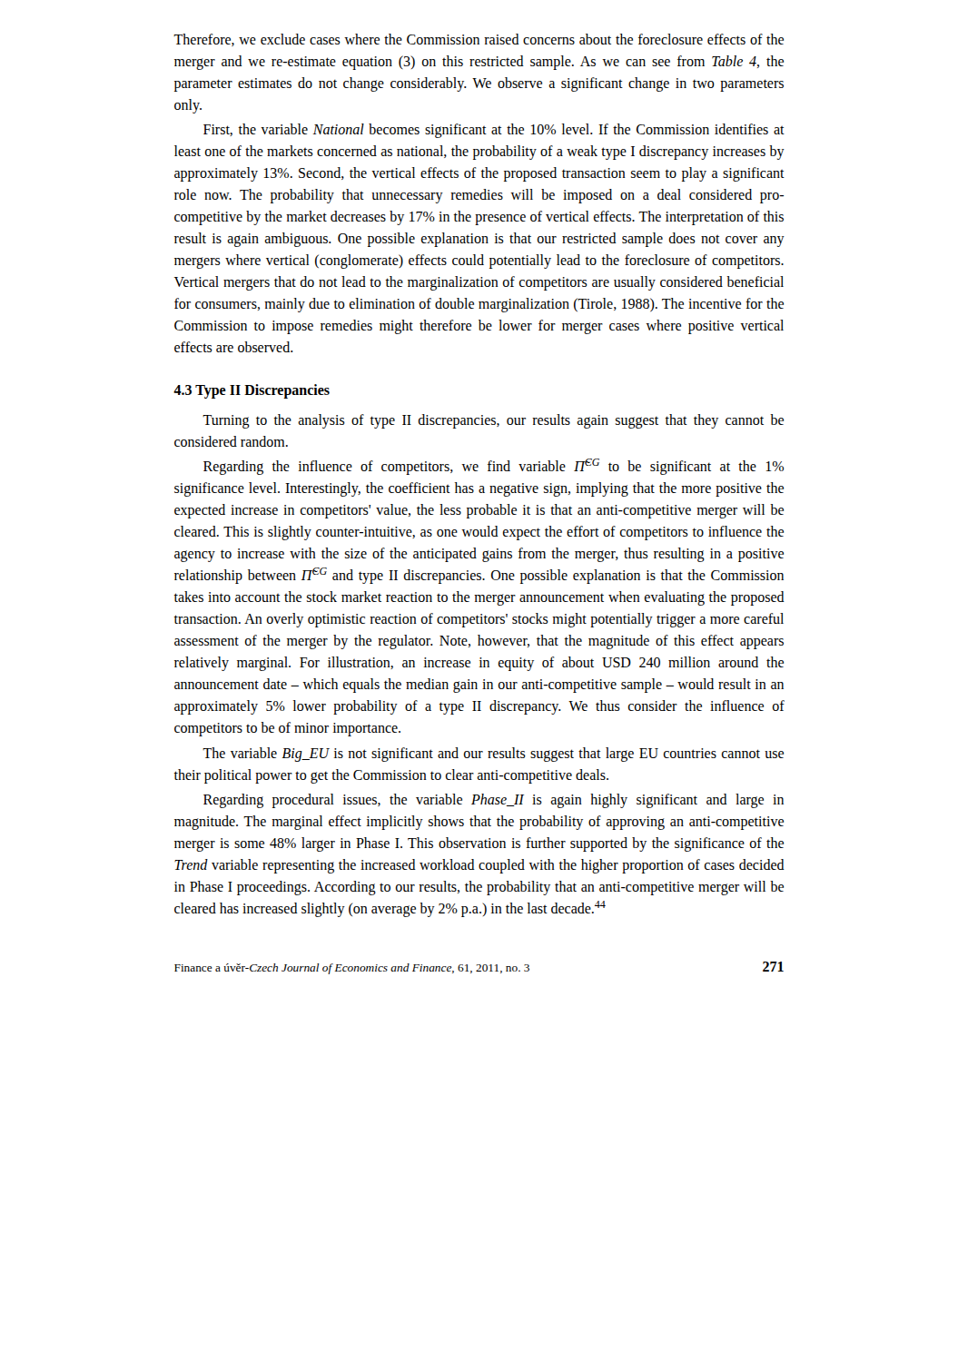Therefore, we exclude cases where the Commission raised concerns about the foreclosure effects of the merger and we re-estimate equation (3) on this restricted sample. As we can see from Table 4, the parameter estimates do not change considerably. We observe a significant change in two parameters only.
First, the variable National becomes significant at the 10% level. If the Commission identifies at least one of the markets concerned as national, the probability of a weak type I discrepancy increases by approximately 13%. Second, the vertical effects of the proposed transaction seem to play a significant role now. The probability that unnecessary remedies will be imposed on a deal considered pro-competitive by the market decreases by 17% in the presence of vertical effects. The interpretation of this result is again ambiguous. One possible explanation is that our restricted sample does not cover any mergers where vertical (conglomerate) effects could potentially lead to the foreclosure of competitors. Vertical mergers that do not lead to the marginalization of competitors are usually considered beneficial for consumers, mainly due to elimination of double marginalization (Tirole, 1988). The incentive for the Commission to impose remedies might therefore be lower for merger cases where positive vertical effects are observed.
4.3 Type II Discrepancies
Turning to the analysis of type II discrepancies, our results again suggest that they cannot be considered random.
Regarding the influence of competitors, we find variable Π̃CG to be significant at the 1% significance level. Interestingly, the coefficient has a negative sign, implying that the more positive the expected increase in competitors' value, the less probable it is that an anti-competitive merger will be cleared. This is slightly counter-intuitive, as one would expect the effort of competitors to influence the agency to increase with the size of the anticipated gains from the merger, thus resulting in a positive relationship between Π̃CG and type II discrepancies. One possible explanation is that the Commission takes into account the stock market reaction to the merger announcement when evaluating the proposed transaction. An overly optimistic reaction of competitors' stocks might potentially trigger a more careful assessment of the merger by the regulator. Note, however, that the magnitude of this effect appears relatively marginal. For illustration, an increase in equity of about USD 240 million around the announcement date – which equals the median gain in our anti-competitive sample – would result in an approximately 5% lower probability of a type II discrepancy. We thus consider the influence of competitors to be of minor importance.
The variable Big_EU is not significant and our results suggest that large EU countries cannot use their political power to get the Commission to clear anti-competitive deals.
Regarding procedural issues, the variable Phase_II is again highly significant and large in magnitude. The marginal effect implicitly shows that the probability of approving an anti-competitive merger is some 48% larger in Phase I. This observation is further supported by the significance of the Trend variable representing the increased workload coupled with the higher proportion of cases decided in Phase I proceedings. According to our results, the probability that an anti-competitive merger will be cleared has increased slightly (on average by 2% p.a.) in the last decade.44
Finance a úvěr-Czech Journal of Economics and Finance, 61, 2011, no. 3 271